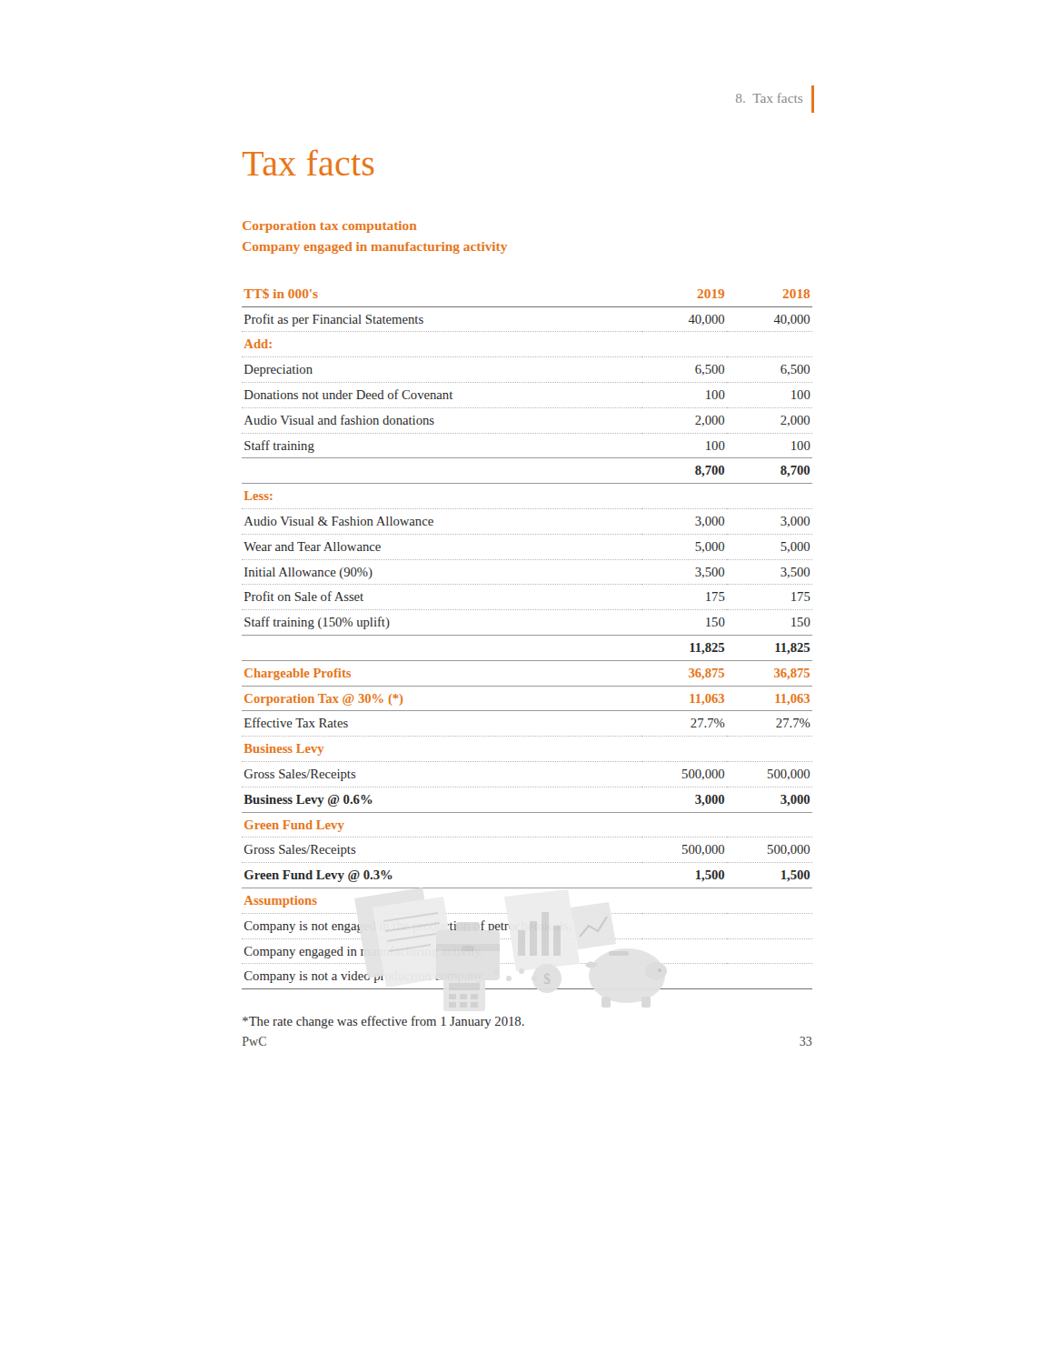8. Tax facts
Tax facts
Corporation tax computation
Company engaged in manufacturing activity
| TT$ in 000's | 2019 | 2018 |
| --- | --- | --- |
| Profit as per Financial Statements | 40,000 | 40,000 |
| Add: | | |
| Depreciation | 6,500 | 6,500 |
| Donations not under Deed of Covenant | 100 | 100 |
| Audio Visual and fashion donations | 2,000 | 2,000 |
| Staff training | 100 | 100 |
| | 8,700 | 8,700 |
| Less: | | |
| Audio Visual & Fashion Allowance | 3,000 | 3,000 |
| Wear and Tear Allowance | 5,000 | 5,000 |
| Initial Allowance (90%) | 3,500 | 3,500 |
| Profit on Sale of Asset | 175 | 175 |
| Staff training (150% uplift) | 150 | 150 |
| | 11,825 | 11,825 |
| Chargeable Profits | 36,875 | 36,875 |
| Corporation Tax @ 30% (*) | 11,063 | 11,063 |
| Effective Tax Rates | 27.7% | 27.7% |
| Business Levy | | |
| Gross Sales/Receipts | 500,000 | 500,000 |
| Business Levy @ 0.6% | 3,000 | 3,000 |
| Green Fund Levy | | |
| Gross Sales/Receipts | 500,000 | 500,000 |
| Green Fund Levy @ 0.3% | 1,500 | 1,500 |
| Assumptions | | |
| Company is not engaged in the production of petrochemicals. | | |
| Company engaged in manufacturing activity. | | |
| Company is not a video production company. | | |
*The rate change was effective from 1 January 2018.
$
PwC 33